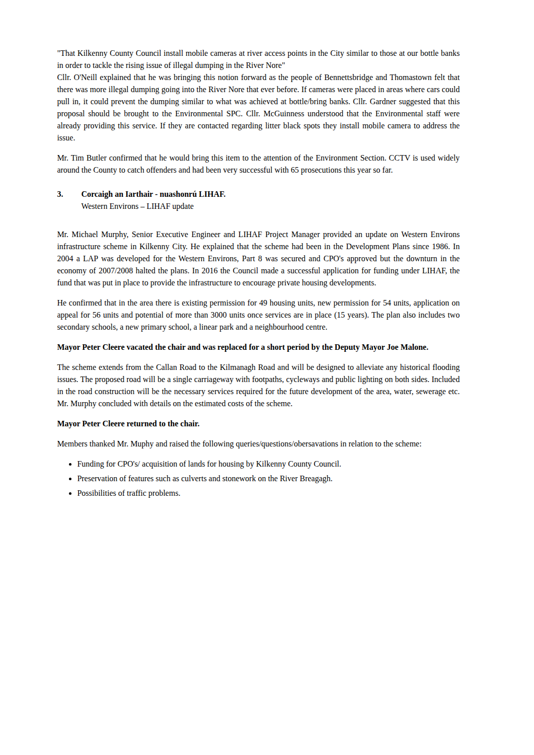"That Kilkenny County Council install mobile cameras at river access points in the City similar to those at our bottle banks in order to tackle the rising issue of illegal dumping in the River Nore"
Cllr. O'Neill explained that he was bringing this notion forward as the people of Bennettsbridge and Thomastown felt that there was more illegal dumping going into the River Nore that ever before. If cameras were placed in areas where cars could pull in, it could prevent the dumping similar to what was achieved at bottle/bring banks. Cllr. Gardner suggested that this proposal should be brought to the Environmental SPC. Cllr. McGuinness understood that the Environmental staff were already providing this service. If they are contacted regarding litter black spots they install mobile camera to address the issue.
Mr. Tim Butler confirmed that he would bring this item to the attention of the Environment Section. CCTV is used widely around the County to catch offenders and had been very successful with 65 prosecutions this year so far.
3.
Corcaigh an Iarthair - nuashonrú LIHAF.
Western Environs – LIHAF update
Mr. Michael Murphy, Senior Executive Engineer and LIHAF Project Manager provided an update on Western Environs infrastructure scheme in Kilkenny City. He explained that the scheme had been in the Development Plans since 1986. In 2004 a LAP was developed for the Western Environs, Part 8 was secured and CPO's approved but the downturn in the economy of 2007/2008 halted the plans. In 2016 the Council made a successful application for funding under LIHAF, the fund that was put in place to provide the infrastructure to encourage private housing developments.
He confirmed that in the area there is existing permission for 49 housing units, new permission for 54 units, application on appeal for 56 units and potential of more than 3000 units once services are in place (15 years). The plan also includes two secondary schools, a new primary school, a linear park and a neighbourhood centre.
Mayor Peter Cleere vacated the chair and was replaced for a short period by the Deputy Mayor Joe Malone.
The scheme extends from the Callan Road to the Kilmanagh Road and will be designed to alleviate any historical flooding issues. The proposed road will be a single carriageway with footpaths, cycleways and public lighting on both sides. Included in the road construction will be the necessary services required for the future development of the area, water, sewerage etc. Mr. Murphy concluded with details on the estimated costs of the scheme.
Mayor Peter Cleere returned to the chair.
Members thanked Mr. Muphy and raised the following queries/questions/obersavations in relation to the scheme:
Funding for CPO's/ acquisition of lands for housing by Kilkenny County Council.
Preservation of features such as culverts and stonework on the River Breagagh.
Possibilities of traffic problems.